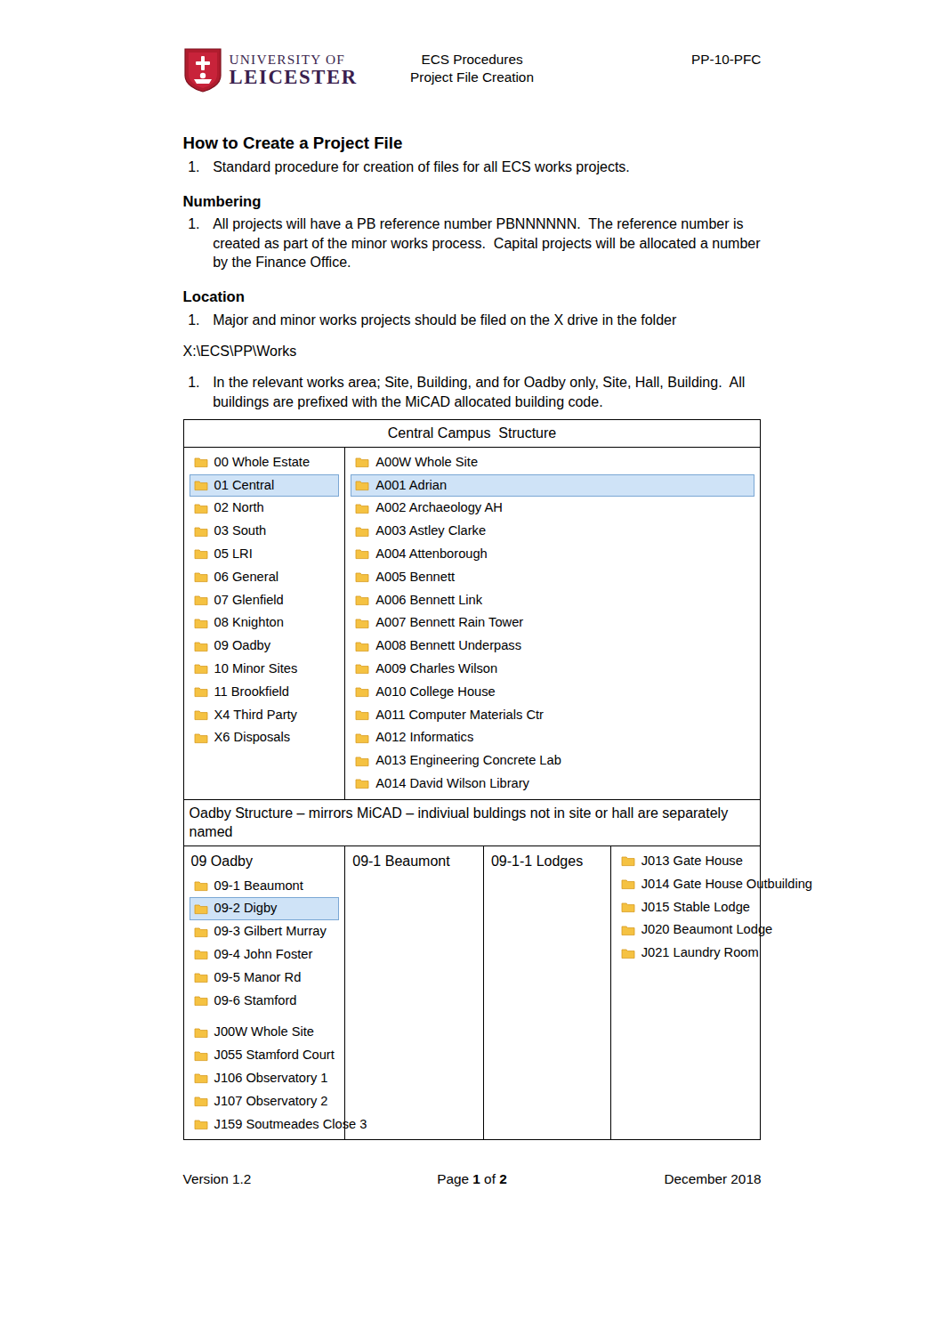UNIVERSITY OF LEICESTER
ECS Procedures
Project File Creation
PP-10-PFC
How to Create a Project File
Standard procedure for creation of files for all ECS works projects.
Numbering
All projects will have a PB reference number PBNNNNNN. The reference number is created as part of the minor works process. Capital projects will be allocated a number by the Finance Office.
Location
Major and minor works projects should be filed on the X drive in the folder
X:\ECS\PP\Works
In the relevant works area; Site, Building, and for Oadby only, Site, Hall, Building. All buildings are prefixed with the MiCAD allocated building code.
| Central Campus Structure |
| --- |
| 00 Whole Estate 01 Central 02 North 03 South 05 LRI 06 General 07 Glenfield 08 Knighton 09 Oadby 10 Minor Sites 11 Brookfield X4 Third Party X6 Disposals | A00W Whole Site A001 Adrian A002 Archaeology AH A003 Astley Clarke A004 Attenborough A005 Bennett A006 Bennett Link A007 Bennett Rain Tower A008 Bennett Underpass A009 Charles Wilson A010 College House A011 Computer Materials Ctr A012 Informatics A013 Engineering Concrete Lab A014 David Wilson Library |
| Oadby Structure – mirrors MiCAD – indiviual buldings not in site or hall are separately named |
| 09 Oadby 09-1 Beaumont 09-2 Digby 09-3 Gilbert Murray 09-4 John Foster 09-5 Manor Rd 09-6 Stamford J00W Whole Site J055 Stamford Court J106 Observatory 1 J107 Observatory 2 J159 Soutmeades Close 3 | 09-1 Beaumont | 09-1-1 Lodges | J013 Gate House J014 Gate House Outbuilding J015 Stable Lodge J020 Beaumont Lodge J021 Laundry Room |
Version 1.2
Page 1 of 2
December 2018